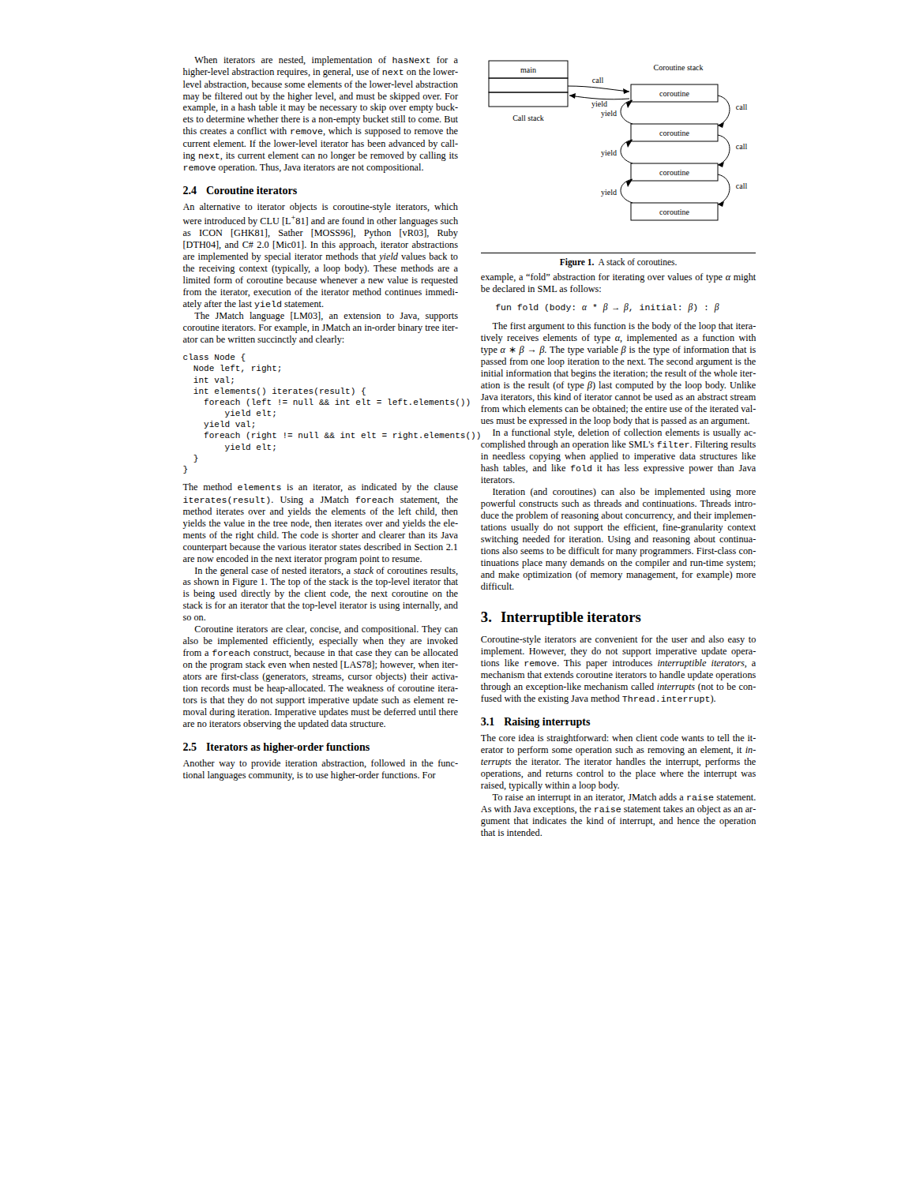When iterators are nested, implementation of hasNext for a higher-level abstraction requires, in general, use of next on the lower-level abstraction, because some elements of the lower-level abstraction may be filtered out by the higher level, and must be skipped over. For example, in a hash table it may be necessary to skip over empty buckets to determine whether there is a non-empty bucket still to come. But this creates a conflict with remove, which is supposed to remove the current element. If the lower-level iterator has been advanced by calling next, its current element can no longer be removed by calling its remove operation. Thus, Java iterators are not compositional.
2.4 Coroutine iterators
An alternative to iterator objects is coroutine-style iterators, which were introduced by CLU [L+81] and are found in other languages such as ICON [GHK81], Sather [MOSS96], Python [vR03], Ruby [DTH04], and C# 2.0 [Mic01]. In this approach, iterator abstractions are implemented by special iterator methods that yield values back to the receiving context (typically, a loop body). These methods are a limited form of coroutine because whenever a new value is requested from the iterator, execution of the iterator method continues immediately after the last yield statement.
The JMatch language [LM03], an extension to Java, supports coroutine iterators. For example, in JMatch an in-order binary tree iterator can be written succinctly and clearly:
class Node {
  Node left, right;
  int val;
  int elements() iterates(result) {
    foreach (left != null && int elt = left.elements())
        yield elt;
    yield val;
    foreach (right != null && int elt = right.elements())
        yield elt;
  }
}
The method elements is an iterator, as indicated by the clause iterates(result). Using a JMatch foreach statement, the method iterates over and yields the elements of the left child, then yields the value in the tree node, then iterates over and yields the elements of the right child. The code is shorter and clearer than its Java counterpart because the various iterator states described in Section 2.1 are now encoded in the next iterator program point to resume.
In the general case of nested iterators, a stack of coroutines results, as shown in Figure 1. The top of the stack is the top-level iterator that is being used directly by the client code, the next coroutine on the stack is for an iterator that the top-level iterator is using internally, and so on.
Coroutine iterators are clear, concise, and compositional. They can also be implemented efficiently, especially when they are invoked from a foreach construct, because in that case they can be allocated on the program stack even when nested [LAS78]; however, when iterators are first-class (generators, streams, cursor objects) their activation records must be heap-allocated. The weakness of coroutine iterators is that they do not support imperative update such as element removal during iteration. Imperative updates must be deferred until there are no iterators observing the updated data structure.
2.5 Iterators as higher-order functions
Another way to provide iteration abstraction, followed in the functional languages community, is to use higher-order functions. For
main Call stack Coroutine stack coroutine coroutine coroutine coroutine call yield call yield call yield call yield
Figure 1. A stack of coroutines.
example, a “fold” abstraction for iterating over values of type α might be declared in SML as follows:
fun fold (body: α * β → β, initial: β) : β
The first argument to this function is the body of the loop that iteratively receives elements of type α, implemented as a function with type α ∗ β → β. The type variable β is the type of information that is passed from one loop iteration to the next. The second argument is the initial information that begins the iteration; the result of the whole iteration is the result (of type β) last computed by the loop body. Unlike Java iterators, this kind of iterator cannot be used as an abstract stream from which elements can be obtained; the entire use of the iterated values must be expressed in the loop body that is passed as an argument.
In a functional style, deletion of collection elements is usually accomplished through an operation like SML's filter. Filtering results in needless copying when applied to imperative data structures like hash tables, and like fold it has less expressive power than Java iterators.
Iteration (and coroutines) can also be implemented using more powerful constructs such as threads and continuations. Threads introduce the problem of reasoning about concurrency, and their implementations usually do not support the efficient, fine-granularity context switching needed for iteration. Using and reasoning about continuations also seems to be difficult for many programmers. First-class continuations place many demands on the compiler and run-time system; and make optimization (of memory management, for example) more difficult.
3. Interruptible iterators
Coroutine-style iterators are convenient for the user and also easy to implement. However, they do not support imperative update operations like remove. This paper introduces interruptible iterators, a mechanism that extends coroutine iterators to handle update operations through an exception-like mechanism called interrupts (not to be confused with the existing Java method Thread.interrupt).
3.1 Raising interrupts
The core idea is straightforward: when client code wants to tell the iterator to perform some operation such as removing an element, it interrupts the iterator. The iterator handles the interrupt, performs the operations, and returns control to the place where the interrupt was raised, typically within a loop body.
To raise an interrupt in an iterator, JMatch adds a raise statement. As with Java exceptions, the raise statement takes an object as an argument that indicates the kind of interrupt, and hence the operation that is intended.